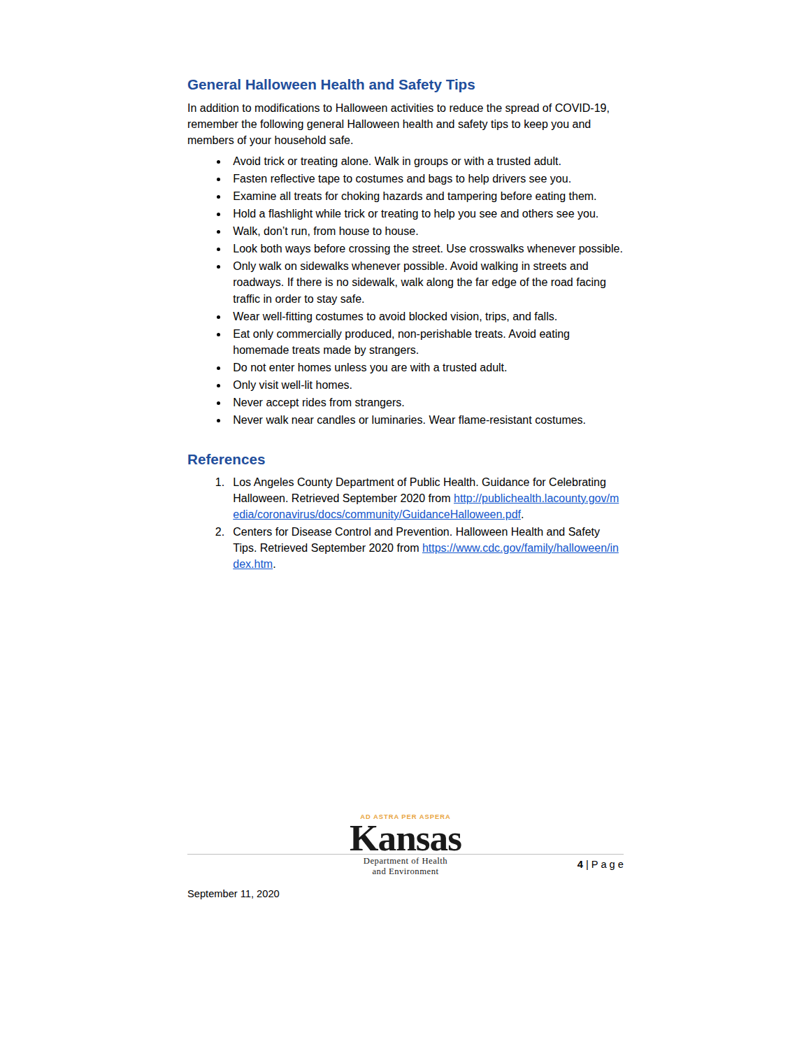General Halloween Health and Safety Tips
In addition to modifications to Halloween activities to reduce the spread of COVID-19, remember the following general Halloween health and safety tips to keep you and members of your household safe.
Avoid trick or treating alone. Walk in groups or with a trusted adult.
Fasten reflective tape to costumes and bags to help drivers see you.
Examine all treats for choking hazards and tampering before eating them.
Hold a flashlight while trick or treating to help you see and others see you.
Walk, don’t run, from house to house.
Look both ways before crossing the street. Use crosswalks whenever possible.
Only walk on sidewalks whenever possible. Avoid walking in streets and roadways. If there is no sidewalk, walk along the far edge of the road facing traffic in order to stay safe.
Wear well-fitting costumes to avoid blocked vision, trips, and falls.
Eat only commercially produced, non-perishable treats. Avoid eating homemade treats made by strangers.
Do not enter homes unless you are with a trusted adult.
Only visit well-lit homes.
Never accept rides from strangers.
Never walk near candles or luminaries. Wear flame-resistant costumes.
References
Los Angeles County Department of Public Health. Guidance for Celebrating Halloween. Retrieved September 2020 from http://publichealth.lacounty.gov/media/coronavirus/docs/community/GuidanceHalloween.pdf.
Centers for Disease Control and Prevention. Halloween Health and Safety Tips. Retrieved September 2020 from https://www.cdc.gov/family/halloween/index.htm.
AD ASTRA PER ASPERA
Kansas
Department of Health
and Environment
4 | P a g e
September 11, 2020